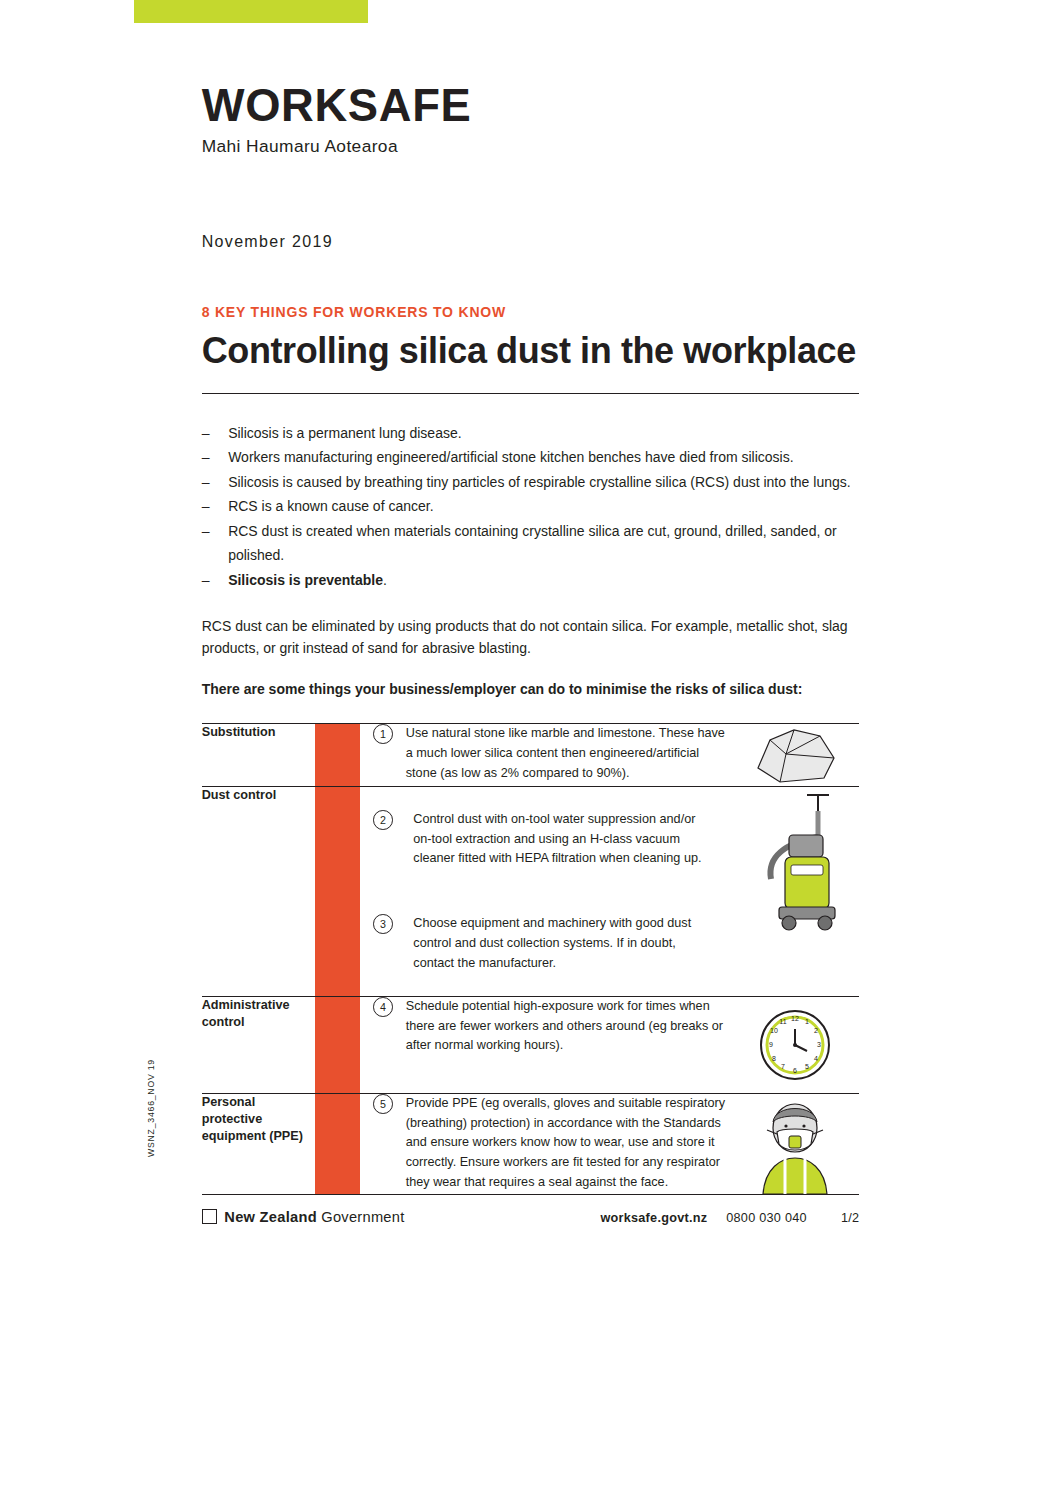WORKSAFE
Mahi Haumaru Aotearoa
November 2019
8 key things for workers to know
Controlling silica dust in the workplace
Silicosis is a permanent lung disease.
Workers manufacturing engineered/artificial stone kitchen benches have died from silicosis.
Silicosis is caused by breathing tiny particles of respirable crystalline silica (RCS) dust into the lungs.
RCS is a known cause of cancer.
RCS dust is created when materials containing crystalline silica are cut, ground, drilled, sanded, or polished.
Silicosis is preventable.
RCS dust can be eliminated by using products that do not contain silica. For example, metallic shot, slag products, or grit instead of sand for abrasive blasting.
There are some things your business/employer can do to minimise the risks of silica dust:
| Substitution | | 1 | Use natural stone like marble and limestone. These have a much lower silica content then engineered/artificial stone (as low as 2% compared to 90%). | |
| Dust control | | 2 Control dust with on-tool water suppression and/or on-tool extraction and using an H-class vacuum cleaner fitted with HEPA filtration when cleaning up. 3 Choose equipment and machinery with good dust control and dust collection systems. If in doubt, contact the manufacturer. | |
| Administrative control | | 4 | Schedule potential high-exposure work for times when there are fewer workers and others around (eg breaks or after normal working hours). | 12 1 2 3 4 5 6 7 8 9 10 11 |
| Personal protective equipment (PPE) | | 5 | Provide PPE (eg overalls, gloves and suitable respiratory (breathing) protection) in accordance with the Standards and ensure workers know how to wear, use and store it correctly. Ensure workers are fit tested for any respirator they wear that requires a seal against the face. | |
WSNZ_3466_NOV 19
New Zealand Government
worksafe.govt.nz 0800 030 040 1/2